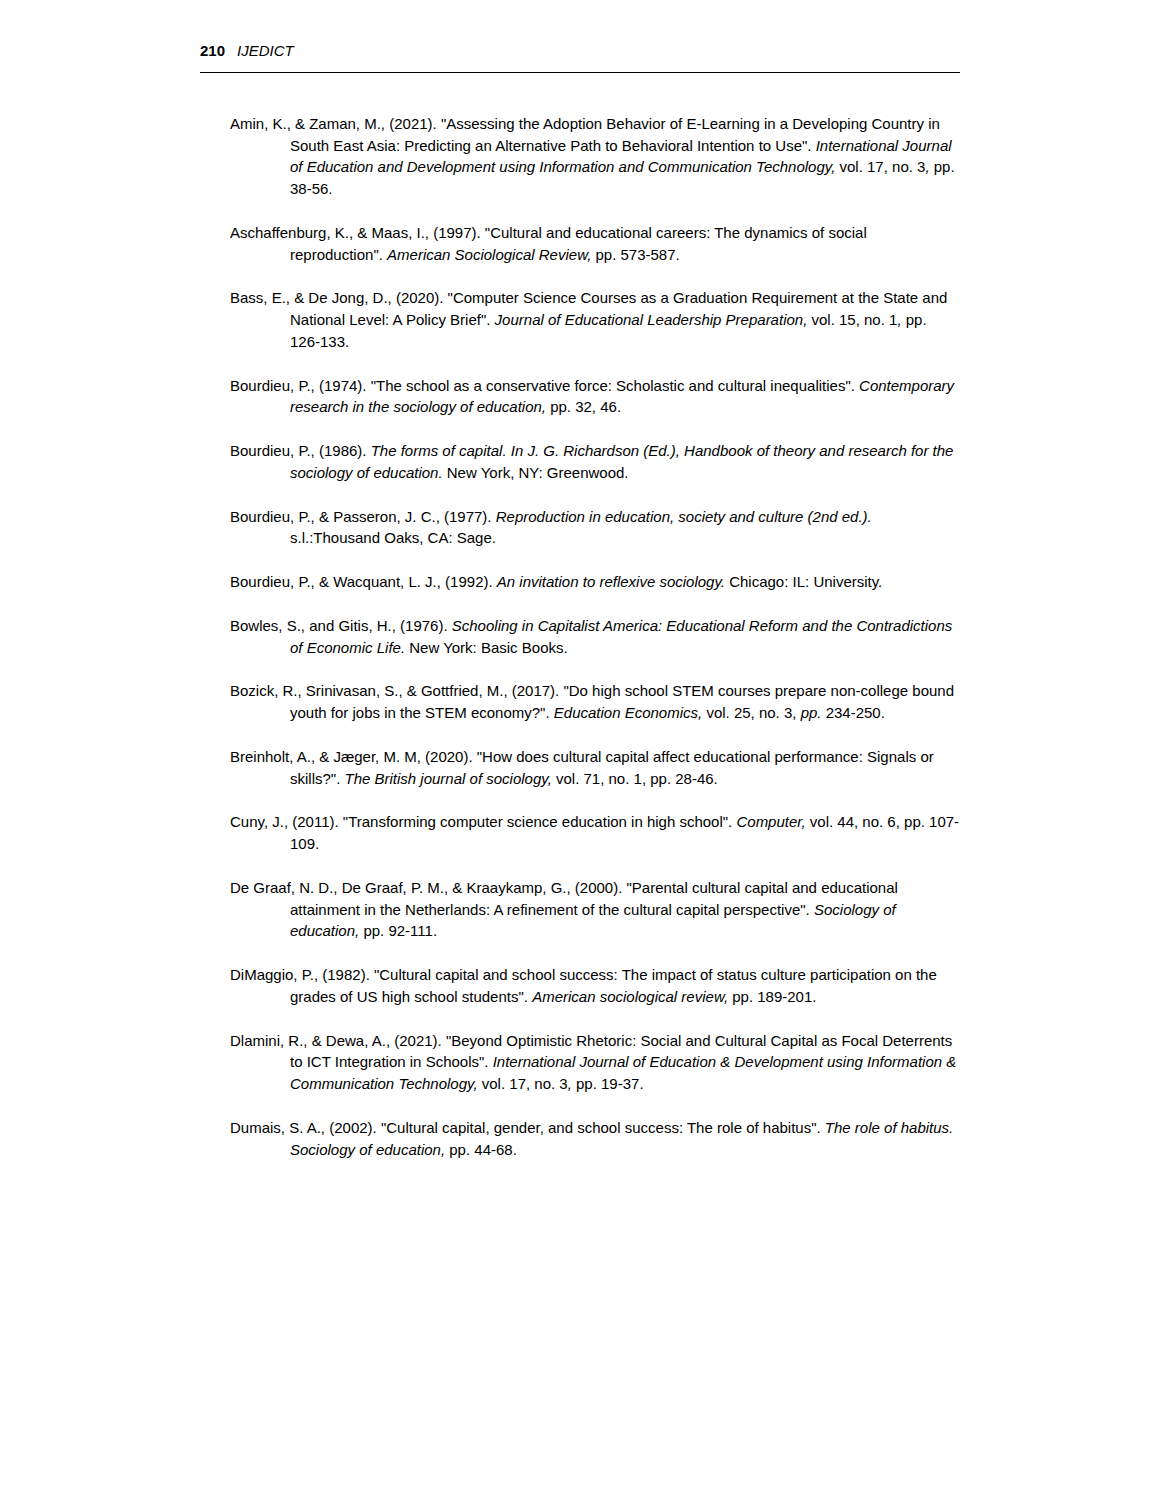210 IJEDICT
Amin, K., & Zaman, M., (2021). "Assessing the Adoption Behavior of E-Learning in a Developing Country in South East Asia: Predicting an Alternative Path to Behavioral Intention to Use". International Journal of Education and Development using Information and Communication Technology, vol. 17, no. 3, pp. 38-56.
Aschaffenburg, K., & Maas, I., (1997). "Cultural and educational careers: The dynamics of social reproduction". American Sociological Review, pp. 573-587.
Bass, E., & De Jong, D., (2020). "Computer Science Courses as a Graduation Requirement at the State and National Level: A Policy Brief". Journal of Educational Leadership Preparation, vol. 15, no. 1, pp. 126-133.
Bourdieu, P., (1974). "The school as a conservative force: Scholastic and cultural inequalities". Contemporary research in the sociology of education, pp. 32, 46.
Bourdieu, P., (1986). The forms of capital. In J. G. Richardson (Ed.), Handbook of theory and research for the sociology of education. New York, NY: Greenwood.
Bourdieu, P., & Passeron, J. C., (1977). Reproduction in education, society and culture (2nd ed.). s.l.:Thousand Oaks, CA: Sage.
Bourdieu, P., & Wacquant, L. J., (1992). An invitation to reflexive sociology. Chicago: IL: University.
Bowles, S., and Gitis, H., (1976). Schooling in Capitalist America: Educational Reform and the Contradictions of Economic Life. New York: Basic Books.
Bozick, R., Srinivasan, S., & Gottfried, M., (2017). "Do high school STEM courses prepare non-college bound youth for jobs in the STEM economy?". Education Economics, vol. 25, no. 3, pp. 234-250.
Breinholt, A., & Jæger, M. M, (2020). "How does cultural capital affect educational performance: Signals or skills?". The British journal of sociology, vol. 71, no. 1, pp. 28-46.
Cuny, J., (2011). "Transforming computer science education in high school". Computer, vol. 44, no. 6, pp. 107-109.
De Graaf, N. D., De Graaf, P. M., & Kraaykamp, G., (2000). "Parental cultural capital and educational attainment in the Netherlands: A refinement of the cultural capital perspective". Sociology of education, pp. 92-111.
DiMaggio, P., (1982). "Cultural capital and school success: The impact of status culture participation on the grades of US high school students". American sociological review, pp. 189-201.
Dlamini, R., & Dewa, A., (2021). "Beyond Optimistic Rhetoric: Social and Cultural Capital as Focal Deterrents to ICT Integration in Schools". International Journal of Education & Development using Information & Communication Technology, vol. 17, no. 3, pp. 19-37.
Dumais, S. A., (2002). "Cultural capital, gender, and school success: The role of habitus". The role of habitus. Sociology of education, pp. 44-68.